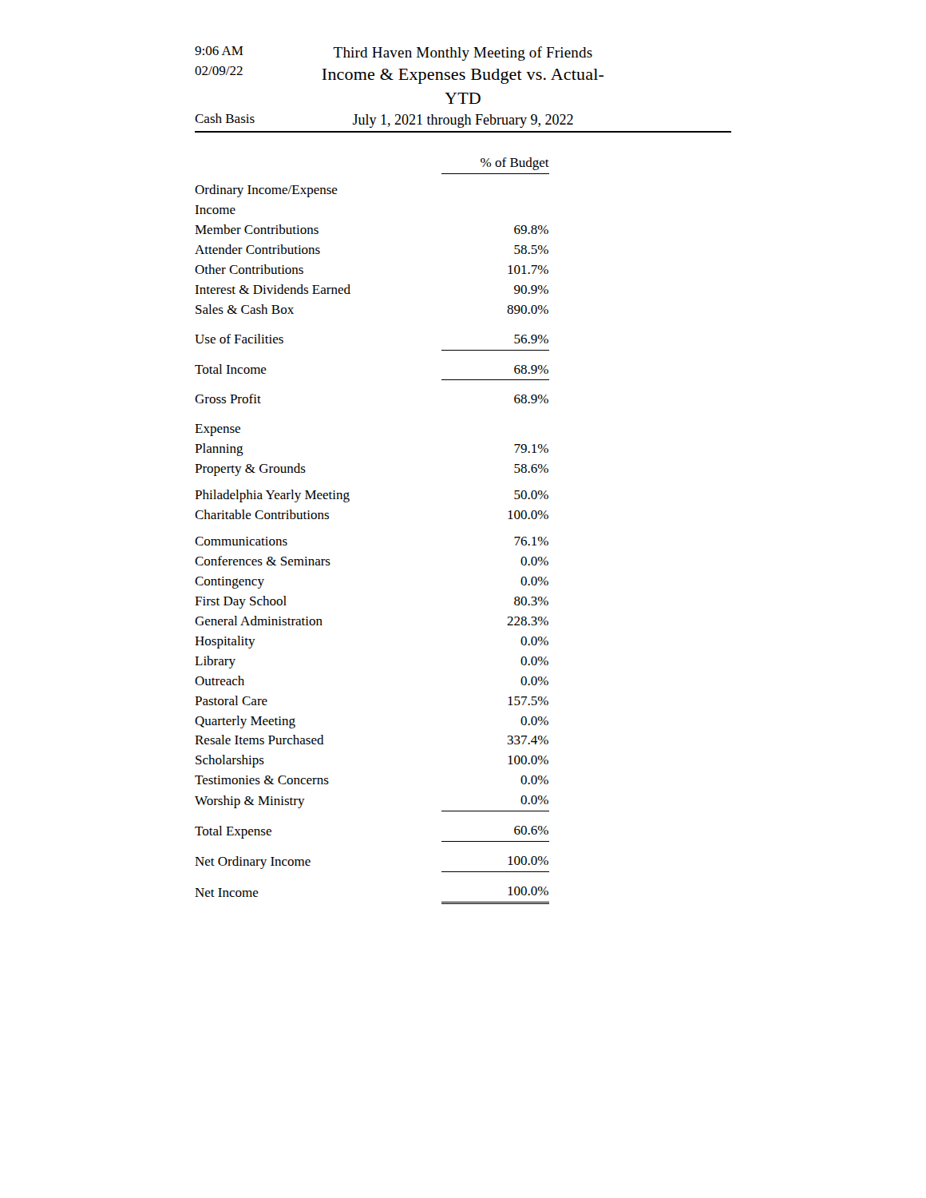| 9:06 AM | Third Haven Monthly Meeting of Friends | |
| 02/09/22 | Income & Expenses Budget vs. Actual-YTD | |
| Cash Basis | July 1, 2021 through February 9, 2022 | |
| | % of Budget | |
| Ordinary Income/Expense | | |
| Income | | |
| Member Contributions | 69.8% | |
| Attender Contributions | 58.5% | |
| Other Contributions | 101.7% | |
| Interest & Dividends Earned | 90.9% | |
| Sales & Cash Box | 890.0% | |
| Use of Facilities | 56.9% | |
| Total Income | 68.9% | |
| Gross Profit | 68.9% | |
| Expense | | |
| Planning | 79.1% | |
| Property & Grounds | 58.6% | |
| Philadelphia Yearly Meeting | 50.0% | |
| Charitable Contributions | 100.0% | |
| Communications | 76.1% | |
| Conferences & Seminars | 0.0% | |
| Contingency | 0.0% | |
| First Day School | 80.3% | |
| General Administration | 228.3% | |
| Hospitality | 0.0% | |
| Library | 0.0% | |
| Outreach | 0.0% | |
| Pastoral Care | 157.5% | |
| Quarterly Meeting | 0.0% | |
| Resale Items Purchased | 337.4% | |
| Scholarships | 100.0% | |
| Testimonies & Concerns | 0.0% | |
| Worship & Ministry | 0.0% | |
| Total Expense | 60.6% | |
| Net Ordinary Income | 100.0% | |
| Net Income | 100.0% | |